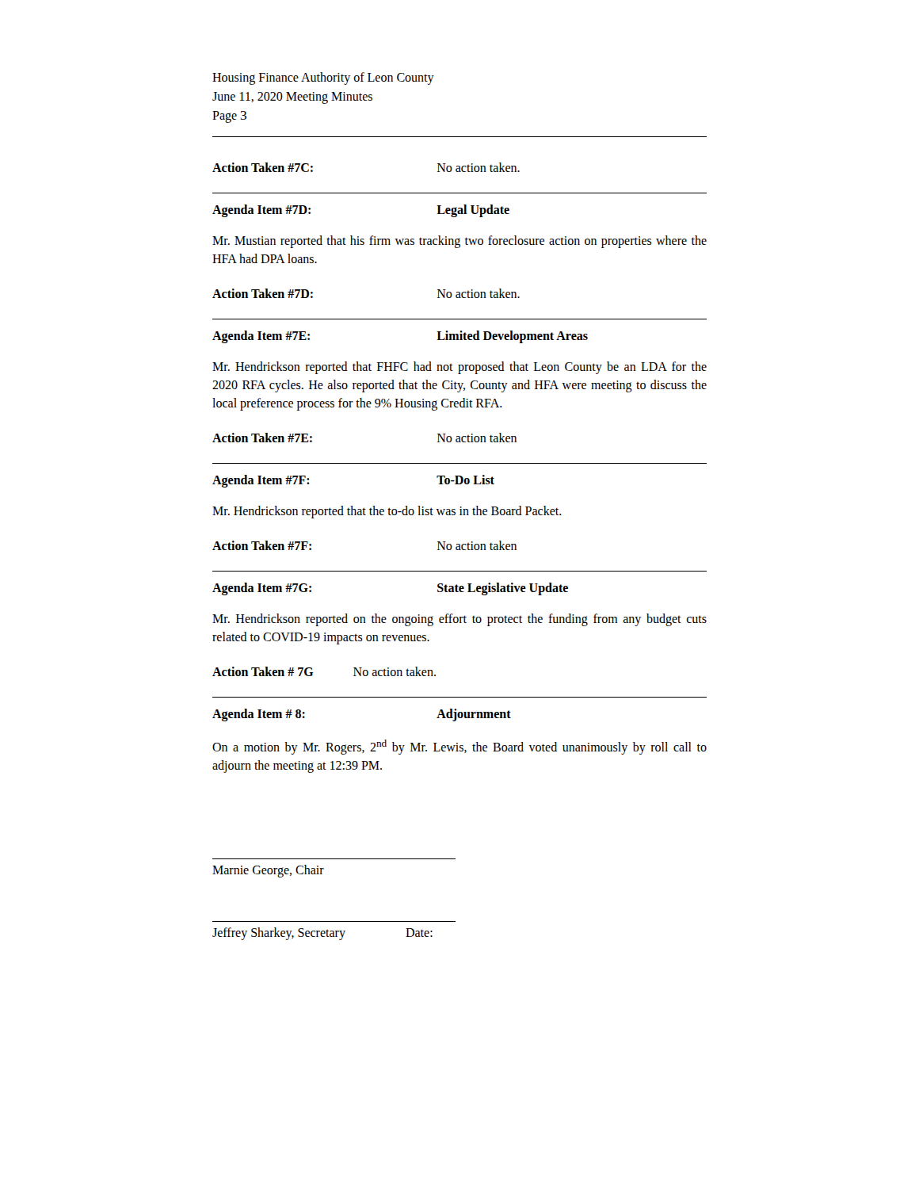Housing Finance Authority of Leon County
June 11, 2020 Meeting Minutes
Page 3
Action Taken #7C:
No action taken.
Agenda Item #7D:
Legal Update
Mr. Mustian reported that his firm was tracking two foreclosure action on properties where the HFA had DPA loans.
Action Taken #7D:
No action taken.
Agenda Item #7E:
Limited Development Areas
Mr. Hendrickson reported that FHFC had not proposed that Leon County be an LDA for the 2020 RFA cycles. He also reported that the City, County and HFA were meeting to discuss the local preference process for the 9% Housing Credit RFA.
Action Taken #7E:
No action taken
Agenda Item #7F:
To-Do List
Mr. Hendrickson reported that the to-do list was in the Board Packet.
Action Taken #7F:
No action taken
Agenda Item #7G:
State Legislative Update
Mr. Hendrickson reported on the ongoing effort to protect the funding from any budget cuts related to COVID-19 impacts on revenues.
Action Taken # 7G
No action taken.
Agenda Item # 8:
Adjournment
On a motion by Mr. Rogers, 2nd by Mr. Lewis, the Board voted unanimously by roll call to adjourn the meeting at 12:39 PM.
Marnie George, Chair
Jeffrey Sharkey, Secretary Date: